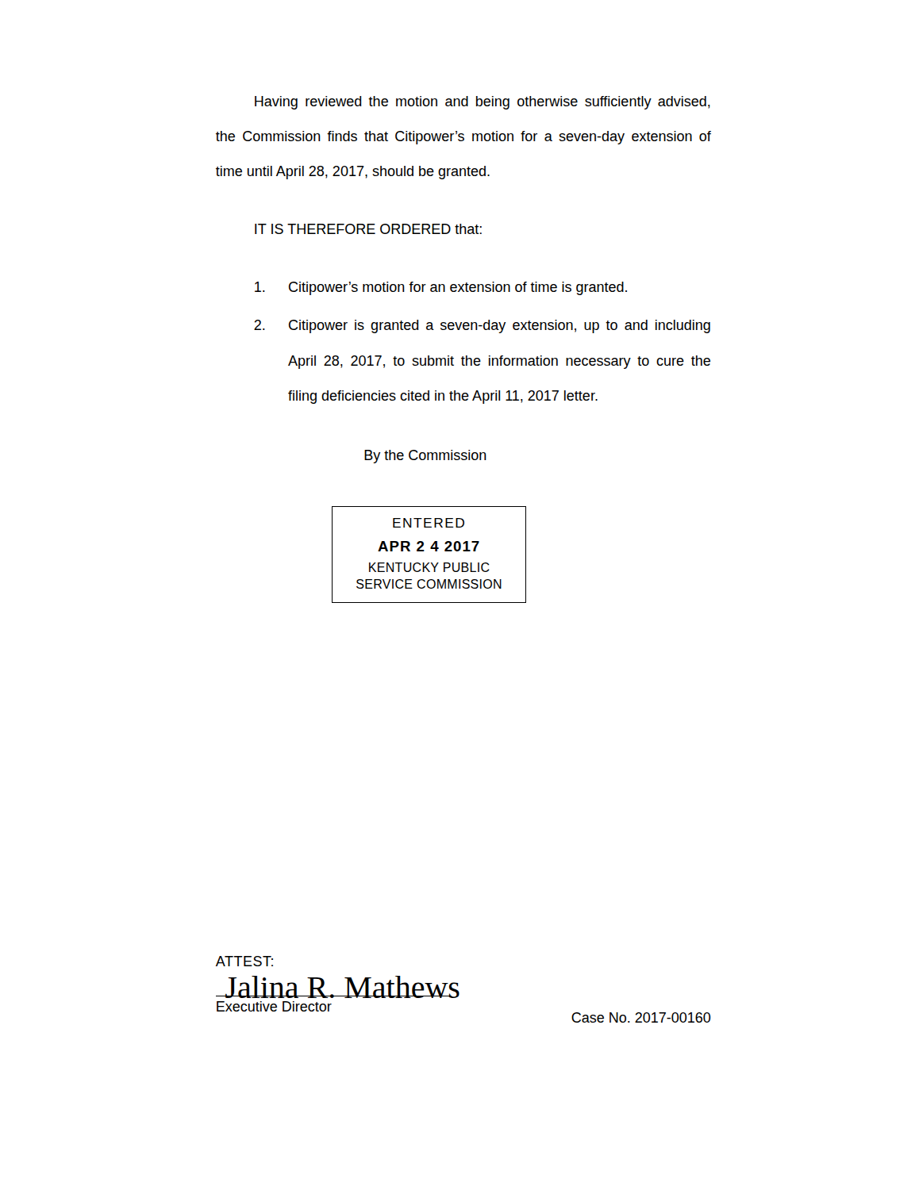Having reviewed the motion and being otherwise sufficiently advised, the Commission finds that Citipower’s motion for a seven-day extension of time until April 28, 2017, should be granted.
IT IS THEREFORE ORDERED that:
1. Citipower’s motion for an extension of time is granted.
2. Citipower is granted a seven-day extension, up to and including April 28, 2017, to submit the information necessary to cure the filing deficiencies cited in the April 11, 2017 letter.
By the Commission
ENTERED
APR 2 4 2017
KENTUCKY PUBLIC
SERVICE COMMISSION
ATTEST:
Jalina R. Mathews
Executive Director
Case No. 2017-00160